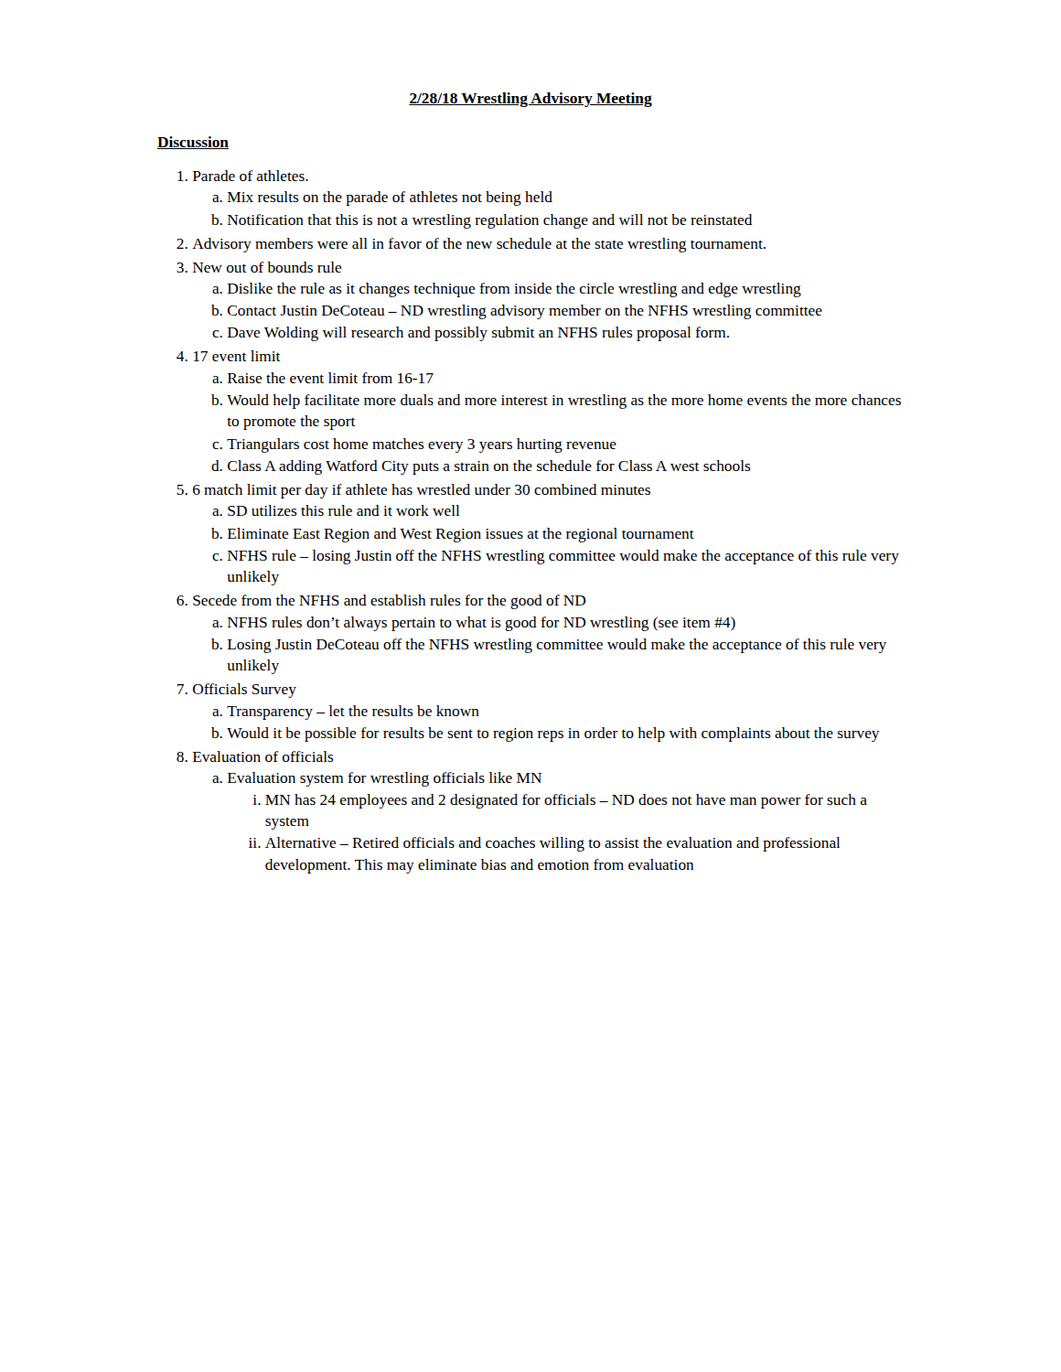2/28/18 Wrestling Advisory Meeting
Discussion
Parade of athletes.
Mix results on the parade of athletes not being held
Notification that this is not a wrestling regulation change and will not be reinstated
Advisory members were all in favor of the new schedule at the state wrestling tournament.
New out of bounds rule
Dislike the rule as it changes technique from inside the circle wrestling and edge wrestling
Contact Justin DeCoteau – ND wrestling advisory member on the NFHS wrestling committee
Dave Wolding will research and possibly submit an NFHS rules proposal form.
17 event limit
Raise the event limit from 16-17
Would help facilitate more duals and more interest in wrestling as the more home events the more chances to promote the sport
Triangulars cost home matches every 3 years hurting revenue
Class A adding Watford City puts a strain on the schedule for Class A west schools
6 match limit per day if athlete has wrestled under 30 combined minutes
SD utilizes this rule and it work well
Eliminate East Region and West Region issues at the regional tournament
NFHS rule – losing Justin off the NFHS wrestling committee would make the acceptance of this rule very unlikely
Secede from the NFHS and establish rules for the good of ND
NFHS rules don’t always pertain to what is good for ND wrestling (see item #4)
Losing Justin DeCoteau off the NFHS wrestling committee would make the acceptance of this rule very unlikely
Officials Survey
Transparency – let the results be known
Would it be possible for results be sent to region reps in order to help with complaints about the survey
Evaluation of officials
Evaluation system for wrestling officials like MN
MN has 24 employees and 2 designated for officials – ND does not have man power for such a system
Alternative – Retired officials and coaches willing to assist the evaluation and professional development. This may eliminate bias and emotion from evaluation